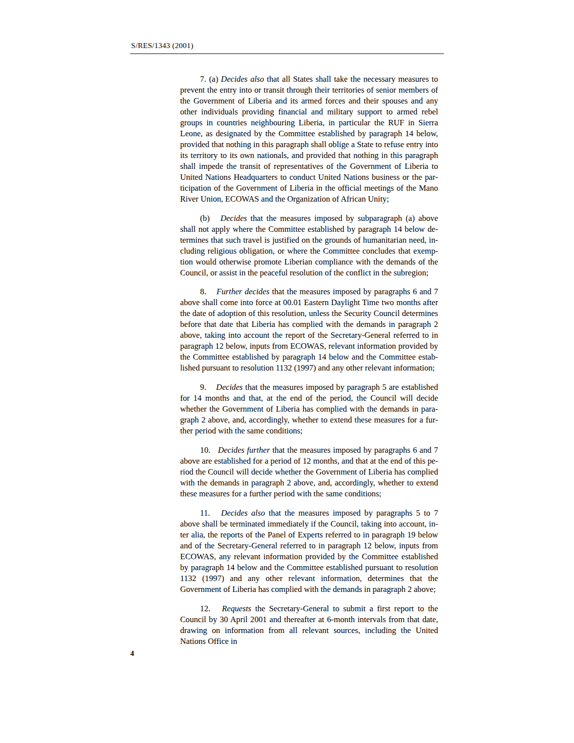S/RES/1343 (2001)
7. (a) Decides also that all States shall take the necessary measures to prevent the entry into or transit through their territories of senior members of the Government of Liberia and its armed forces and their spouses and any other individuals providing financial and military support to armed rebel groups in countries neighbouring Liberia, in particular the RUF in Sierra Leone, as designated by the Committee established by paragraph 14 below, provided that nothing in this paragraph shall oblige a State to refuse entry into its territory to its own nationals, and provided that nothing in this paragraph shall impede the transit of representatives of the Government of Liberia to United Nations Headquarters to conduct United Nations business or the participation of the Government of Liberia in the official meetings of the Mano River Union, ECOWAS and the Organization of African Unity;
(b) Decides that the measures imposed by subparagraph (a) above shall not apply where the Committee established by paragraph 14 below determines that such travel is justified on the grounds of humanitarian need, including religious obligation, or where the Committee concludes that exemption would otherwise promote Liberian compliance with the demands of the Council, or assist in the peaceful resolution of the conflict in the subregion;
8. Further decides that the measures imposed by paragraphs 6 and 7 above shall come into force at 00.01 Eastern Daylight Time two months after the date of adoption of this resolution, unless the Security Council determines before that date that Liberia has complied with the demands in paragraph 2 above, taking into account the report of the Secretary-General referred to in paragraph 12 below, inputs from ECOWAS, relevant information provided by the Committee established by paragraph 14 below and the Committee established pursuant to resolution 1132 (1997) and any other relevant information;
9. Decides that the measures imposed by paragraph 5 are established for 14 months and that, at the end of the period, the Council will decide whether the Government of Liberia has complied with the demands in paragraph 2 above, and, accordingly, whether to extend these measures for a further period with the same conditions;
10. Decides further that the measures imposed by paragraphs 6 and 7 above are established for a period of 12 months, and that at the end of this period the Council will decide whether the Government of Liberia has complied with the demands in paragraph 2 above, and, accordingly, whether to extend these measures for a further period with the same conditions;
11. Decides also that the measures imposed by paragraphs 5 to 7 above shall be terminated immediately if the Council, taking into account, inter alia, the reports of the Panel of Experts referred to in paragraph 19 below and of the Secretary-General referred to in paragraph 12 below, inputs from ECOWAS, any relevant information provided by the Committee established by paragraph 14 below and the Committee established pursuant to resolution 1132 (1997) and any other relevant information, determines that the Government of Liberia has complied with the demands in paragraph 2 above;
12. Requests the Secretary-General to submit a first report to the Council by 30 April 2001 and thereafter at 6-month intervals from that date, drawing on information from all relevant sources, including the United Nations Office in
4